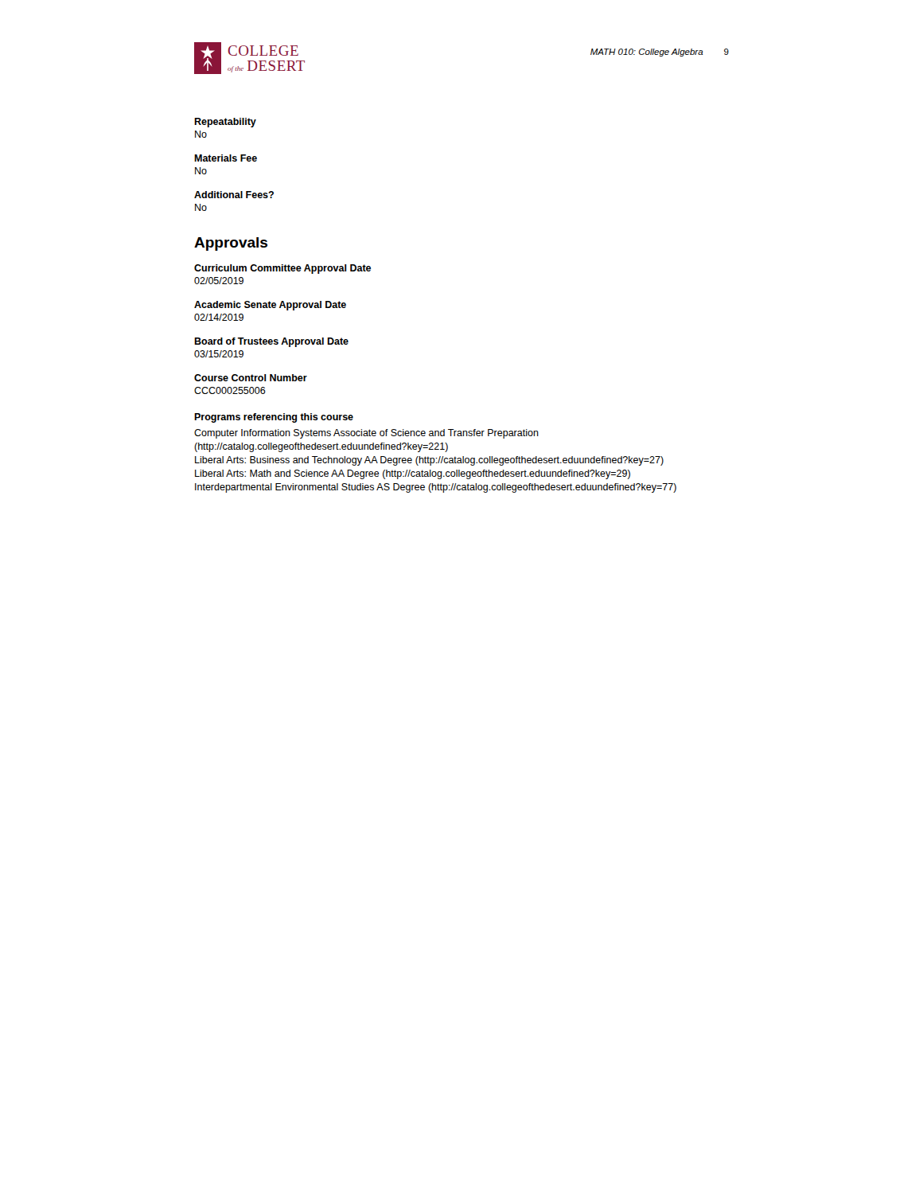COLLEGE of the DESERT
MATH 010: College Algebra9
Repeatability
No
Materials Fee
No
Additional Fees?
No
Approvals
Curriculum Committee Approval Date
02/05/2019
Academic Senate Approval Date
02/14/2019
Board of Trustees Approval Date
03/15/2019
Course Control Number
CCC000255006
Programs referencing this course
Computer Information Systems Associate of Science and Transfer Preparation (http://catalog.collegeofthedesert.eduundefined?key=221)
Liberal Arts: Business and Technology AA Degree (http://catalog.collegeofthedesert.eduundefined?key=27)
Liberal Arts: Math and Science AA Degree (http://catalog.collegeofthedesert.eduundefined?key=29)
Interdepartmental Environmental Studies AS Degree (http://catalog.collegeofthedesert.eduundefined?key=77)